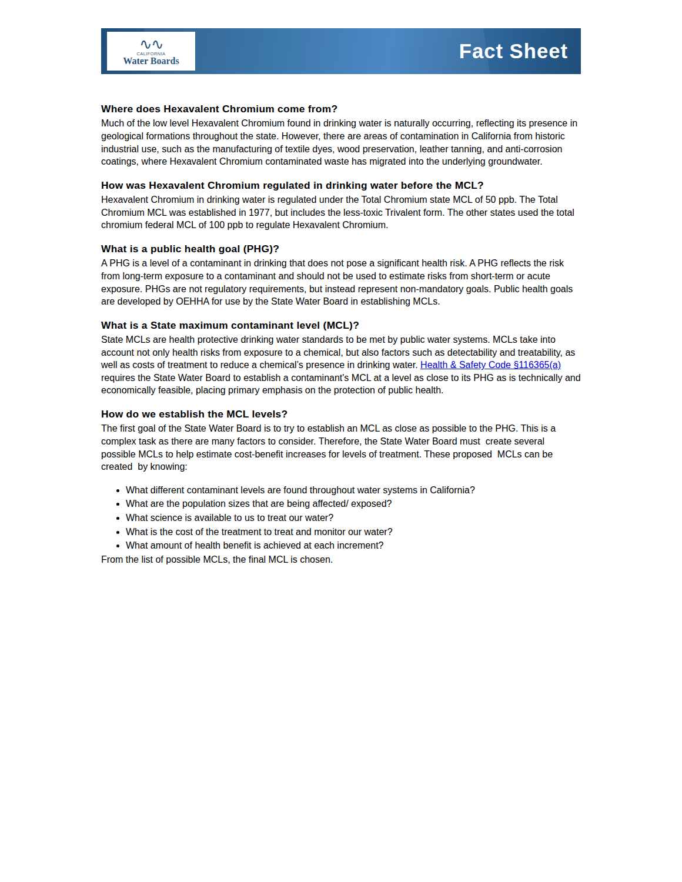∿∿
CALIFORNIA
Water Boards
Fact Sheet
Where does Hexavalent Chromium come from?
Much of the low level Hexavalent Chromium found in drinking water is naturally occurring, reflecting its presence in geological formations throughout the state. However, there are areas of contamination in California from historic industrial use, such as the manufacturing of textile dyes, wood preservation, leather tanning, and anti-corrosion coatings, where Hexavalent Chromium contaminated waste has migrated into the underlying groundwater.
How was Hexavalent Chromium regulated in drinking water before the MCL?
Hexavalent Chromium in drinking water is regulated under the Total Chromium state MCL of 50 ppb. The Total Chromium MCL was established in 1977, but includes the less-toxic Trivalent form. The other states used the total chromium federal MCL of 100 ppb to regulate Hexavalent Chromium.
What is a public health goal (PHG)?
A PHG is a level of a contaminant in drinking that does not pose a significant health risk. A PHG reflects the risk from long-term exposure to a contaminant and should not be used to estimate risks from short-term or acute exposure. PHGs are not regulatory requirements, but instead represent non-mandatory goals. Public health goals are developed by OEHHA for use by the State Water Board in establishing MCLs.
What is a State maximum contaminant level (MCL)?
State MCLs are health protective drinking water standards to be met by public water systems. MCLs take into account not only health risks from exposure to a chemical, but also factors such as detectability and treatability, as well as costs of treatment to reduce a chemical’s presence in drinking water. Health & Safety Code §116365(a) requires the State Water Board to establish a contaminant's MCL at a level as close to its PHG as is technically and economically feasible, placing primary emphasis on the protection of public health.
How do we establish the MCL levels?
The first goal of the State Water Board is to try to establish an MCL as close as possible to the PHG. This is a complex task as there are many factors to consider. Therefore, the State Water Board must create several possible MCLs to help estimate cost-benefit increases for levels of treatment. These proposed MCLs can be created by knowing:
What different contaminant levels are found throughout water systems in California?
What are the population sizes that are being affected/ exposed?
What science is available to us to treat our water?
What is the cost of the treatment to treat and monitor our water?
What amount of health benefit is achieved at each increment?
From the list of possible MCLs, the final MCL is chosen.